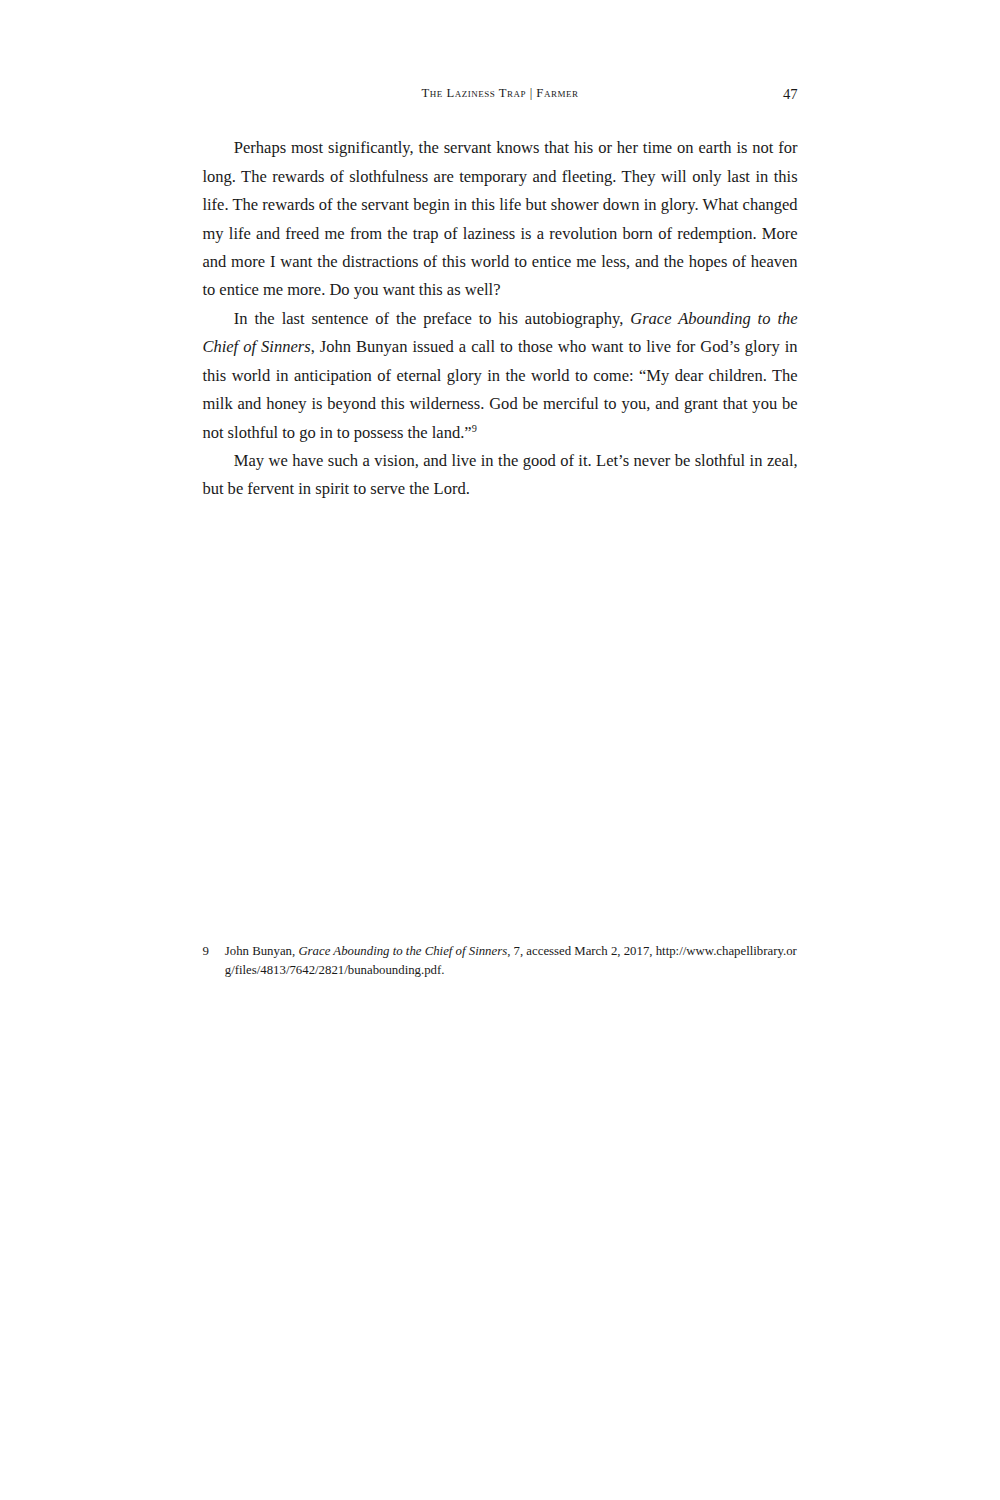The Laziness Trap | Farmer 47
Perhaps most significantly, the servant knows that his or her time on earth is not for long. The rewards of slothfulness are temporary and fleeting. They will only last in this life. The rewards of the servant begin in this life but shower down in glory. What changed my life and freed me from the trap of laziness is a revolution born of redemption. More and more I want the distractions of this world to entice me less, and the hopes of heaven to entice me more. Do you want this as well?
In the last sentence of the preface to his autobiography, Grace Abounding to the Chief of Sinners, John Bunyan issued a call to those who want to live for God’s glory in this world in anticipation of eternal glory in the world to come: “My dear children. The milk and honey is beyond this wilderness. God be merciful to you, and grant that you be not slothful to go in to possess the land.”9
May we have such a vision, and live in the good of it. Let’s never be slothful in zeal, but be fervent in spirit to serve the Lord.
9 John Bunyan, Grace Abounding to the Chief of Sinners, 7, accessed March 2, 2017, http://www.chapellibrary.org/files/4813/7642/2821/bunabounding.pdf.